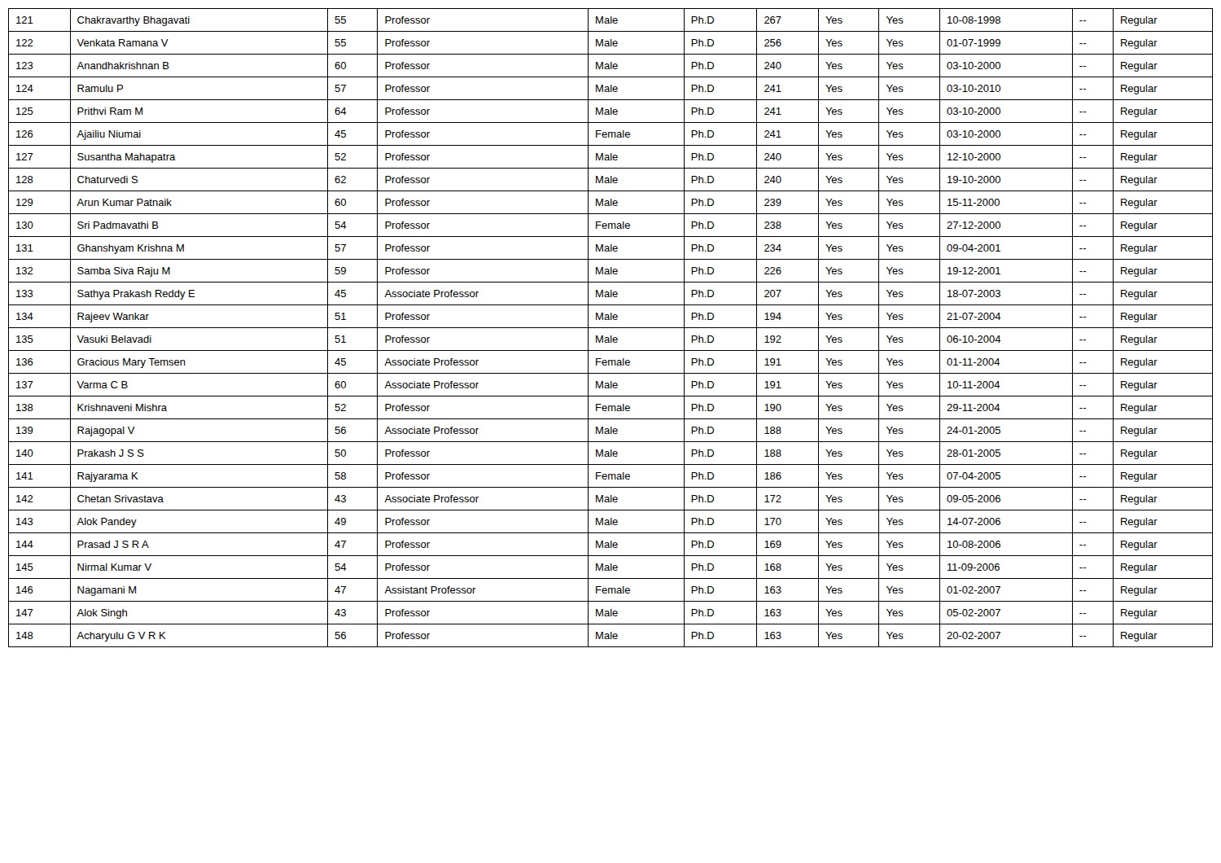| 121 | Chakravarthy Bhagavati | 55 | Professor | Male | Ph.D | 267 | Yes | Yes | 10-08-1998 | -- | Regular |
| 122 | Venkata Ramana V | 55 | Professor | Male | Ph.D | 256 | Yes | Yes | 01-07-1999 | -- | Regular |
| 123 | Anandhakrishnan B | 60 | Professor | Male | Ph.D | 240 | Yes | Yes | 03-10-2000 | -- | Regular |
| 124 | Ramulu P | 57 | Professor | Male | Ph.D | 241 | Yes | Yes | 03-10-2010 | -- | Regular |
| 125 | Prithvi Ram M | 64 | Professor | Male | Ph.D | 241 | Yes | Yes | 03-10-2000 | -- | Regular |
| 126 | Ajailiu Niumai | 45 | Professor | Female | Ph.D | 241 | Yes | Yes | 03-10-2000 | -- | Regular |
| 127 | Susantha Mahapatra | 52 | Professor | Male | Ph.D | 240 | Yes | Yes | 12-10-2000 | -- | Regular |
| 128 | Chaturvedi S | 62 | Professor | Male | Ph.D | 240 | Yes | Yes | 19-10-2000 | -- | Regular |
| 129 | Arun Kumar Patnaik | 60 | Professor | Male | Ph.D | 239 | Yes | Yes | 15-11-2000 | -- | Regular |
| 130 | Sri Padmavathi B | 54 | Professor | Female | Ph.D | 238 | Yes | Yes | 27-12-2000 | -- | Regular |
| 131 | Ghanshyam Krishna M | 57 | Professor | Male | Ph.D | 234 | Yes | Yes | 09-04-2001 | -- | Regular |
| 132 | Samba Siva Raju M | 59 | Professor | Male | Ph.D | 226 | Yes | Yes | 19-12-2001 | -- | Regular |
| 133 | Sathya Prakash Reddy E | 45 | Associate Professor | Male | Ph.D | 207 | Yes | Yes | 18-07-2003 | -- | Regular |
| 134 | Rajeev Wankar | 51 | Professor | Male | Ph.D | 194 | Yes | Yes | 21-07-2004 | -- | Regular |
| 135 | Vasuki Belavadi | 51 | Professor | Male | Ph.D | 192 | Yes | Yes | 06-10-2004 | -- | Regular |
| 136 | Gracious Mary Temsen | 45 | Associate Professor | Female | Ph.D | 191 | Yes | Yes | 01-11-2004 | -- | Regular |
| 137 | Varma C B | 60 | Associate Professor | Male | Ph.D | 191 | Yes | Yes | 10-11-2004 | -- | Regular |
| 138 | Krishnaveni Mishra | 52 | Professor | Female | Ph.D | 190 | Yes | Yes | 29-11-2004 | -- | Regular |
| 139 | Rajagopal V | 56 | Associate Professor | Male | Ph.D | 188 | Yes | Yes | 24-01-2005 | -- | Regular |
| 140 | Prakash J S S | 50 | Professor | Male | Ph.D | 188 | Yes | Yes | 28-01-2005 | -- | Regular |
| 141 | Rajyarama K | 58 | Professor | Female | Ph.D | 186 | Yes | Yes | 07-04-2005 | -- | Regular |
| 142 | Chetan Srivastava | 43 | Associate Professor | Male | Ph.D | 172 | Yes | Yes | 09-05-2006 | -- | Regular |
| 143 | Alok Pandey | 49 | Professor | Male | Ph.D | 170 | Yes | Yes | 14-07-2006 | -- | Regular |
| 144 | Prasad J S R A | 47 | Professor | Male | Ph.D | 169 | Yes | Yes | 10-08-2006 | -- | Regular |
| 145 | Nirmal Kumar V | 54 | Professor | Male | Ph.D | 168 | Yes | Yes | 11-09-2006 | -- | Regular |
| 146 | Nagamani M | 47 | Assistant Professor | Female | Ph.D | 163 | Yes | Yes | 01-02-2007 | -- | Regular |
| 147 | Alok Singh | 43 | Professor | Male | Ph.D | 163 | Yes | Yes | 05-02-2007 | -- | Regular |
| 148 | Acharyulu G V R K | 56 | Professor | Male | Ph.D | 163 | Yes | Yes | 20-02-2007 | -- | Regular |